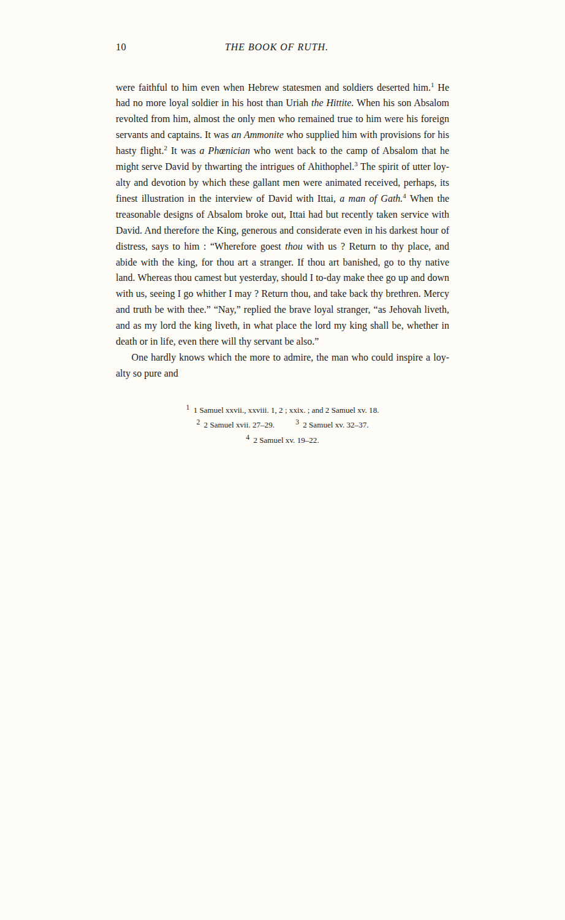10 The Book of Ruth.
were faithful to him even when Hebrew statesmen and soldiers deserted him.1 He had no more loyal soldier in his host than Uriah the Hittite. When his son Absalom revolted from him, almost the only men who remained true to him were his foreign servants and captains. It was an Ammonite who supplied him with provisions for his hasty flight.2 It was a Phœnician who went back to the camp of Absalom that he might serve David by thwarting the intrigues of Ahithophel.3 The spirit of utter loyalty and devotion by which these gallant men were animated received, perhaps, its finest illustration in the interview of David with Ittai, a man of Gath.4 When the treasonable designs of Absalom broke out, Ittai had but recently taken service with David. And therefore the King, generous and considerate even in his darkest hour of distress, says to him : “Wherefore goest thou with us ? Return to thy place, and abide with the king, for thou art a stranger. If thou art banished, go to thy native land. Whereas thou camest but yesterday, should I to-day make thee go up and down with us, seeing I go whither I may ? Return thou, and take back thy brethren. Mercy and truth be with thee.” “Nay,” replied the brave loyal stranger, “as Jehovah liveth, and as my lord the king liveth, in what place the lord my king shall be, whether in death or in life, even there will thy servant be also.”
One hardly knows which the more to admire, the man who could inspire a loyalty so pure and
1 1 Samuel xxvii., xxviii. 1, 2 ; xxix. ; and 2 Samuel xv. 18.
2 2 Samuel xvii. 27–29. 3 2 Samuel xv. 32–37.
4 2 Samuel xv. 19–22.